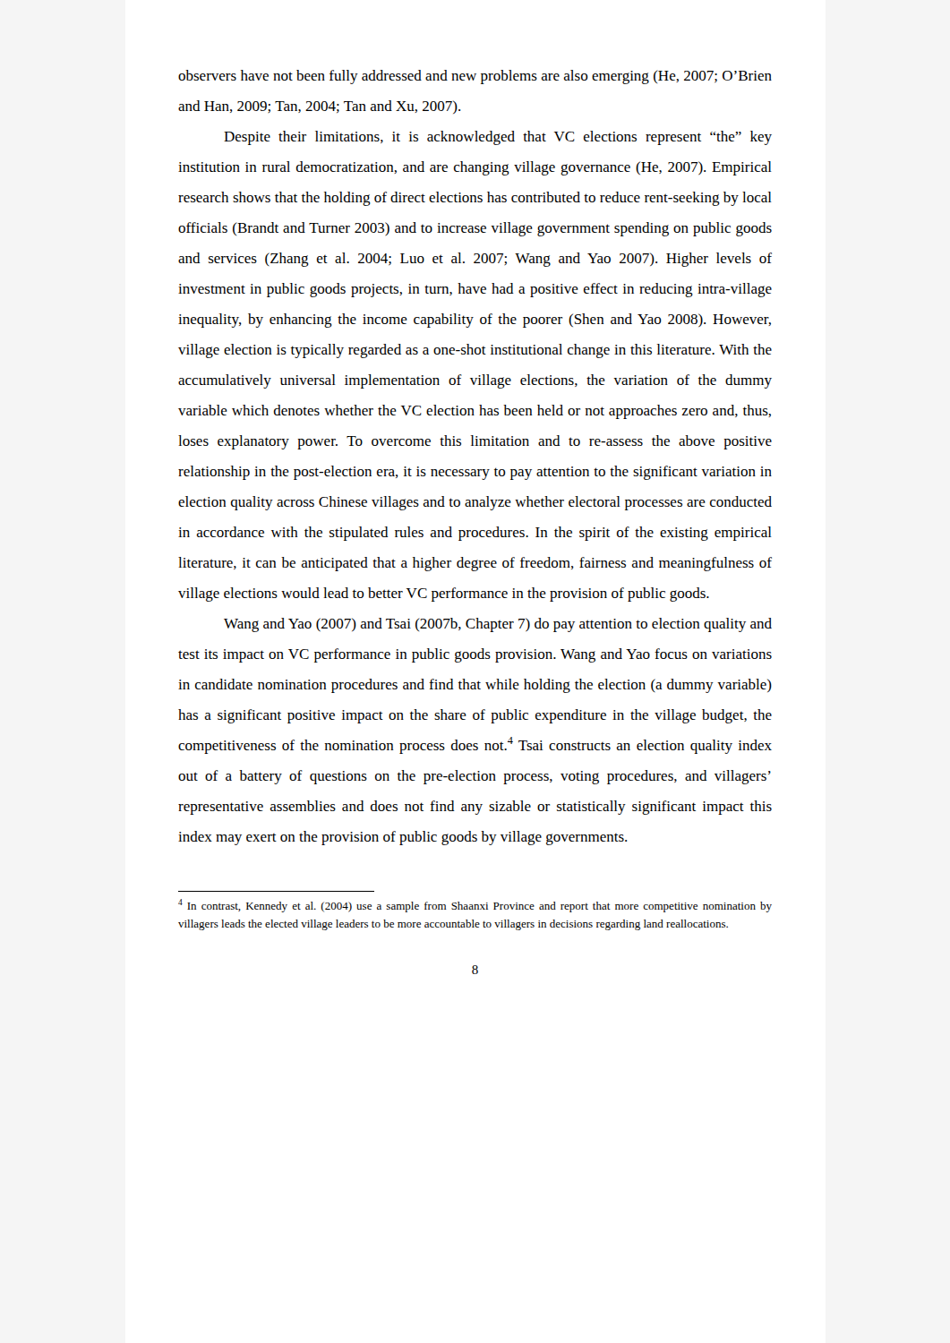observers have not been fully addressed and new problems are also emerging (He, 2007; O’Brien and Han, 2009; Tan, 2004; Tan and Xu, 2007).
Despite their limitations, it is acknowledged that VC elections represent “the” key institution in rural democratization, and are changing village governance (He, 2007). Empirical research shows that the holding of direct elections has contributed to reduce rent-seeking by local officials (Brandt and Turner 2003) and to increase village government spending on public goods and services (Zhang et al. 2004; Luo et al. 2007; Wang and Yao 2007). Higher levels of investment in public goods projects, in turn, have had a positive effect in reducing intra-village inequality, by enhancing the income capability of the poorer (Shen and Yao 2008). However, village election is typically regarded as a one-shot institutional change in this literature. With the accumulatively universal implementation of village elections, the variation of the dummy variable which denotes whether the VC election has been held or not approaches zero and, thus, loses explanatory power. To overcome this limitation and to re-assess the above positive relationship in the post-election era, it is necessary to pay attention to the significant variation in election quality across Chinese villages and to analyze whether electoral processes are conducted in accordance with the stipulated rules and procedures. In the spirit of the existing empirical literature, it can be anticipated that a higher degree of freedom, fairness and meaningfulness of village elections would lead to better VC performance in the provision of public goods.
Wang and Yao (2007) and Tsai (2007b, Chapter 7) do pay attention to election quality and test its impact on VC performance in public goods provision. Wang and Yao focus on variations in candidate nomination procedures and find that while holding the election (a dummy variable) has a significant positive impact on the share of public expenditure in the village budget, the competitiveness of the nomination process does not.4 Tsai constructs an election quality index out of a battery of questions on the pre-election process, voting procedures, and villagers’ representative assemblies and does not find any sizable or statistically significant impact this index may exert on the provision of public goods by village governments.
4 In contrast, Kennedy et al. (2004) use a sample from Shaanxi Province and report that more competitive nomination by villagers leads the elected village leaders to be more accountable to villagers in decisions regarding land reallocations.
8